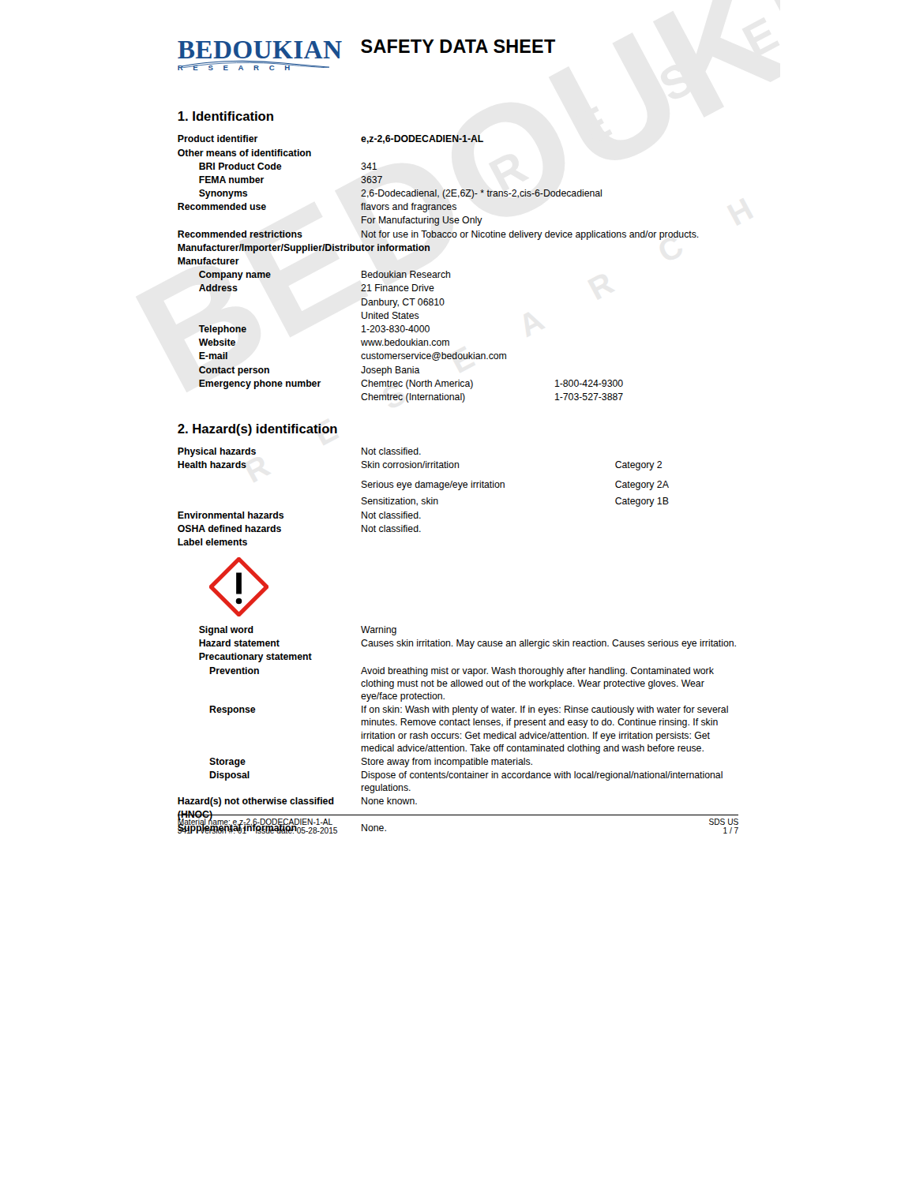BEDOUKIAN
R E S E A R C H
R E S E A R C H
BEDOUKIAN
R E S E A R C H
SAFETY DATA SHEET
1. Identification
| Product identifier | e,z-2,6-DODECADIEN-1-AL |
| Other means of identification | |
| BRI Product Code | 341 |
| FEMA number | 3637 |
| Synonyms | 2,6-Dodecadienal, (2E,6Z)- * trans-2,cis-6-Dodecadienal |
| Recommended use | flavors and fragrances |
| | For Manufacturing Use Only |
| Recommended restrictions | Not for use in Tobacco or Nicotine delivery device applications and/or products. |
| Manufacturer/Importer/Supplier/Distributor information |
| Manufacturer |
| Company name | Bedoukian Research |
| Address | 21 Finance Drive |
| | Danbury, CT 06810 |
| | United States |
| Telephone | 1-203-830-4000 |
| Website | www.bedoukian.com |
| E-mail | customerservice@bedoukian.com |
| Contact person | Joseph Bania |
| Emergency phone number | / Chemtrec (North America) / 1-800-424-9300 / / Chemtrec (International) / 1-703-527-3887 / |
2. Hazard(s) identification
| Physical hazards | Not classified. |
| Health hazards | / Skin corrosion/irritation / Category 2 / / Serious eye damage/eye irritation / Category 2A / / Sensitization, skin / Category 1B / |
| Environmental hazards | Not classified. |
| OSHA defined hazards | Not classified. |
| Label elements |
| Signal word | Warning |
| Hazard statement | Causes skin irritation. May cause an allergic skin reaction. Causes serious eye irritation. |
| Precautionary statement |
| Prevention | Avoid breathing mist or vapor. Wash thoroughly after handling. Contaminated work clothing must not be allowed out of the workplace. Wear protective gloves. Wear eye/face protection. |
| Response | If on skin: Wash with plenty of water. If in eyes: Rinse cautiously with water for several minutes. Remove contact lenses, if present and easy to do. Continue rinsing. If skin irritation or rash occurs: Get medical advice/attention. If eye irritation persists: Get medical advice/attention. Take off contaminated clothing and wash before reuse. |
| Storage | Store away from incompatible materials. |
| Disposal | Dispose of contents/container in accordance with local/regional/national/international regulations. |
| Hazard(s) not otherwise classified (HNOC) | None known. |
| Supplemental information | None. |
Material name: e,z-2,6-DODECADIEN-1-AL
SDS US
341 Version #: 01 Issue date: 05-28-2015
1 / 7